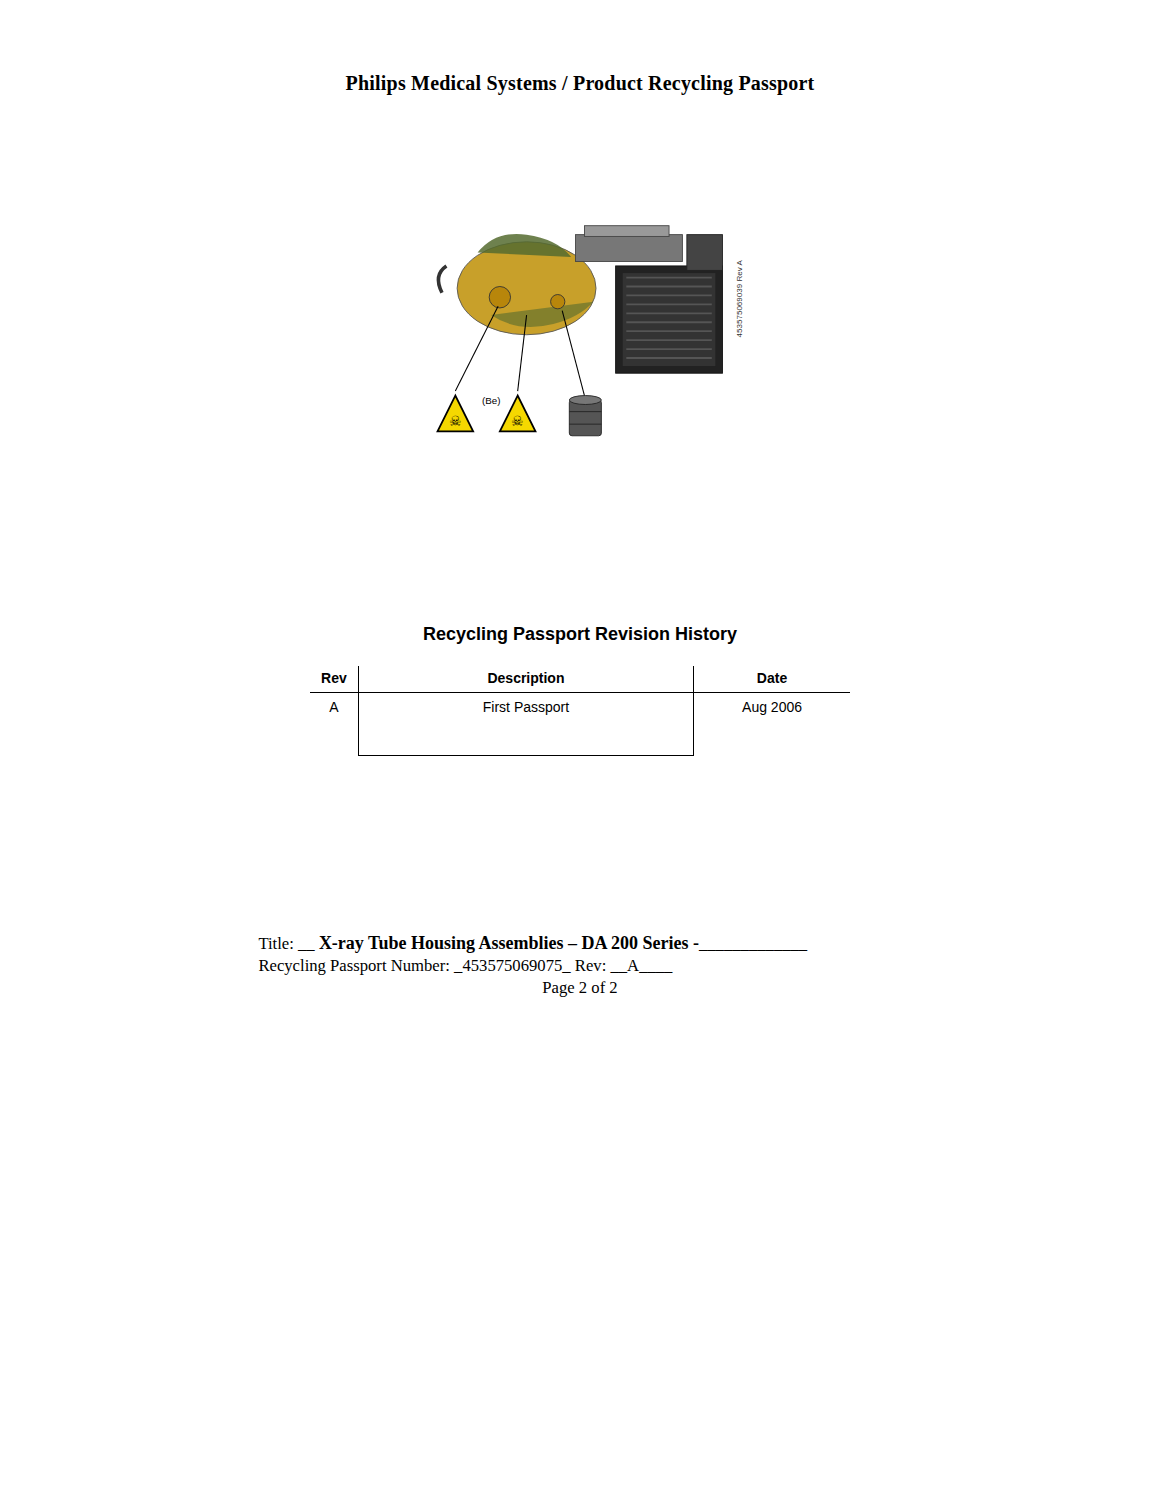Philips Medical Systems / Product Recycling Passport
Recycling Passport Revision History
| Rev | Description | Date |
| --- | --- | --- |
| A | First Passport | Aug 2006 |
Title: __ X-ray Tube Housing Assemblies – DA 200 Series -_____________
Recycling Passport Number: _453575069075_ Rev: __A____
Page 2 of 2